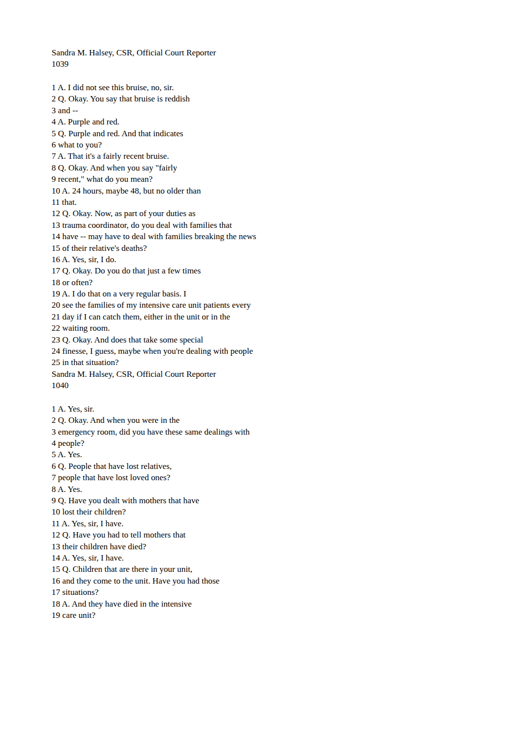Sandra M. Halsey, CSR, Official Court Reporter
1039
1 A. I did not see this bruise, no, sir.
2 Q. Okay. You say that bruise is reddish
3 and --
4 A. Purple and red.
5 Q. Purple and red. And that indicates
6 what to you?
7 A. That it's a fairly recent bruise.
8 Q. Okay. And when you say "fairly
9 recent," what do you mean?
10 A. 24 hours, maybe 48, but no older than
11 that.
12 Q. Okay. Now, as part of your duties as
13 trauma coordinator, do you deal with families that
14 have -- may have to deal with families breaking the news
15 of their relative's deaths?
16 A. Yes, sir, I do.
17 Q. Okay. Do you do that just a few times
18 or often?
19 A. I do that on a very regular basis. I
20 see the families of my intensive care unit patients every
21 day if I can catch them, either in the unit or in the
22 waiting room.
23 Q. Okay. And does that take some special
24 finesse, I guess, maybe when you're dealing with people
25 in that situation?
Sandra M. Halsey, CSR, Official Court Reporter
1040
1 A. Yes, sir.
2 Q. Okay. And when you were in the
3 emergency room, did you have these same dealings with
4 people?
5 A. Yes.
6 Q. People that have lost relatives,
7 people that have lost loved ones?
8 A. Yes.
9 Q. Have you dealt with mothers that have
10 lost their children?
11 A. Yes, sir, I have.
12 Q. Have you had to tell mothers that
13 their children have died?
14 A. Yes, sir, I have.
15 Q. Children that are there in your unit,
16 and they come to the unit. Have you had those
17 situations?
18 A. And they have died in the intensive
19 care unit?